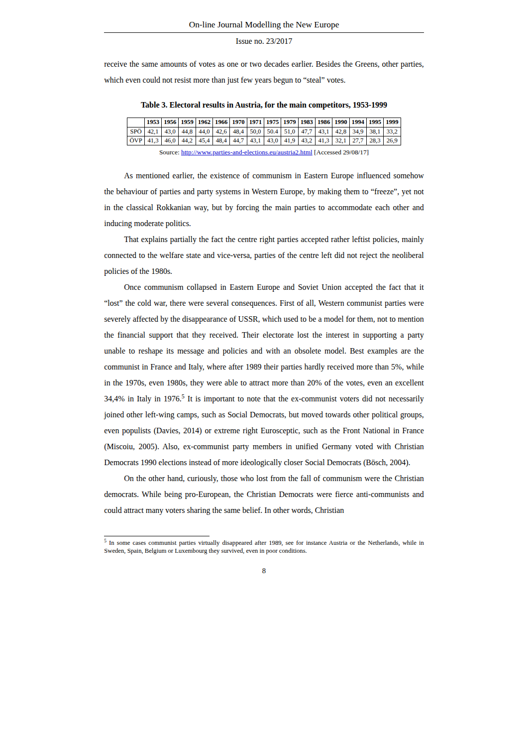On-line Journal Modelling the New Europe Issue no. 23/2017
receive the same amounts of votes as one or two decades earlier. Besides the Greens, other parties, which even could not resist more than just few years begun to “steal” votes.
Table 3. Electoral results in Austria, for the main competitors, 1953-1999
| | 1953 | 1956 | 1959 | 1962 | 1966 | 1970 | 1971 | 1975 | 1979 | 1983 | 1986 | 1990 | 1994 | 1995 | 1999 |
| --- | --- | --- | --- | --- | --- | --- | --- | --- | --- | --- | --- | --- | --- | --- | --- |
| SPÖ | 42,1 | 43,0 | 44,8 | 44,0 | 42,6 | 48,4 | 50,0 | 50.4 | 51,0 | 47,7 | 43,1 | 42,8 | 34,9 | 38,1 | 33,2 |
| ÖVP | 41,3 | 46,0 | 44,2 | 45,4 | 48,4 | 44,7 | 43,1 | 43,0 | 41,9 | 43,2 | 41,3 | 32,1 | 27,7 | 28,3 | 26,9 |
Source: http://www.parties-and-elections.eu/austria2.html [Accessed 29/08/17]
As mentioned earlier, the existence of communism in Eastern Europe influenced somehow the behaviour of parties and party systems in Western Europe, by making them to “freeze”, yet not in the classical Rokkanian way, but by forcing the main parties to accommodate each other and inducing moderate politics.
That explains partially the fact the centre right parties accepted rather leftist policies, mainly connected to the welfare state and vice-versa, parties of the centre left did not reject the neoliberal policies of the 1980s.
Once communism collapsed in Eastern Europe and Soviet Union accepted the fact that it “lost” the cold war, there were several consequences. First of all, Western communist parties were severely affected by the disappearance of USSR, which used to be a model for them, not to mention the financial support that they received. Their electorate lost the interest in supporting a party unable to reshape its message and policies and with an obsolete model. Best examples are the communist in France and Italy, where after 1989 their parties hardly received more than 5%, while in the 1970s, even 1980s, they were able to attract more than 20% of the votes, even an excellent 34,4% in Italy in 1976.5 It is important to note that the ex-communist voters did not necessarily joined other left-wing camps, such as Social Democrats, but moved towards other political groups, even populists (Davies, 2014) or extreme right Eurosceptic, such as the Front National in France (Miscoiu, 2005). Also, ex-communist party members in unified Germany voted with Christian Democrats 1990 elections instead of more ideologically closer Social Democrats (Bösch, 2004).
On the other hand, curiously, those who lost from the fall of communism were the Christian democrats. While being pro-European, the Christian Democrats were fierce anti-communists and could attract many voters sharing the same belief. In other words, Christian
5 In some cases communist parties virtually disappeared after 1989, see for instance Austria or the Netherlands, while in Sweden, Spain, Belgium or Luxembourg they survived, even in poor conditions.
8